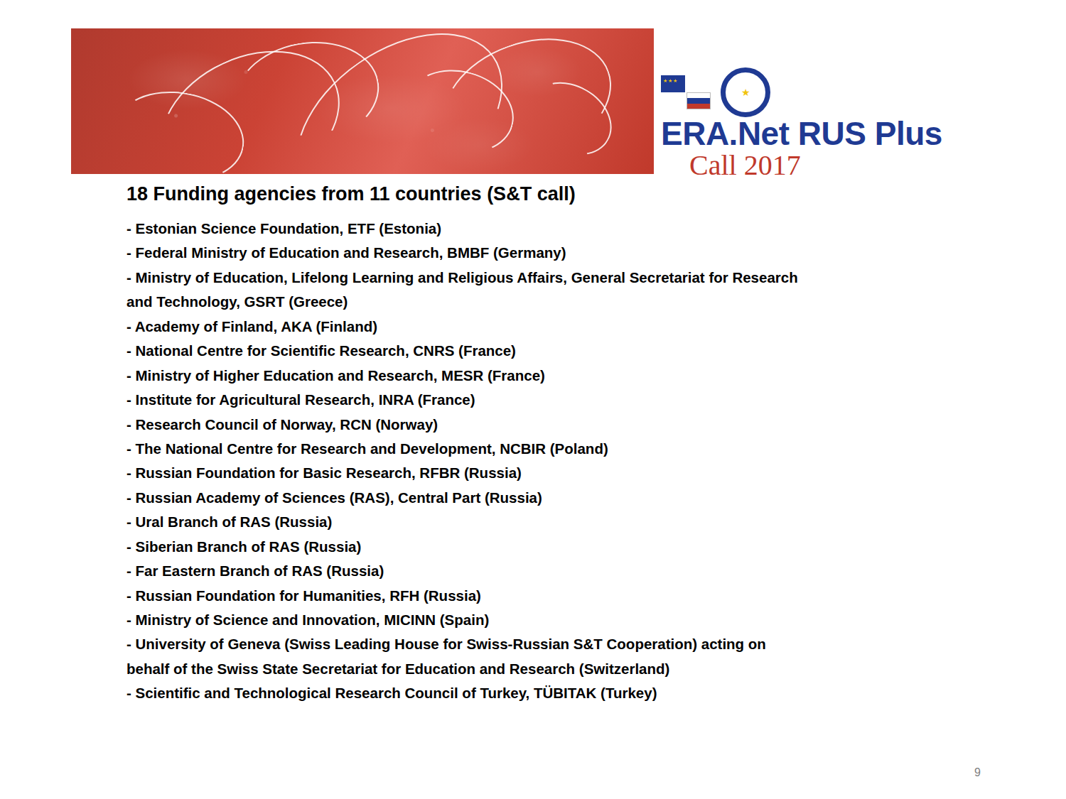ERA.Net RUS Plus Call 2017
18 Funding agencies from 11 countries (S&T call)
- Estonian Science Foundation, ETF (Estonia)
- Federal Ministry of Education and Research, BMBF (Germany)
- Ministry of Education, Lifelong Learning and Religious Affairs, General Secretariat for Research
and Technology, GSRT (Greece)
- Academy of Finland, AKA (Finland)
- National Centre for Scientific Research, CNRS (France)
- Ministry of Higher Education and Research, MESR (France)
- Institute for Agricultural Research, INRA (France)
- Research Council of Norway, RCN (Norway)
- The National Centre for Research and Development, NCBIR (Poland)
- Russian Foundation for Basic Research, RFBR (Russia)
- Russian Academy of Sciences (RAS), Central Part (Russia)
- Ural Branch of RAS (Russia)
- Siberian Branch of RAS (Russia)
- Far Eastern Branch of RAS (Russia)
- Russian Foundation for Humanities, RFH (Russia)
- Ministry of Science and Innovation, MICINN (Spain)
- University of Geneva (Swiss Leading House for Swiss-Russian S&T Cooperation) acting on
behalf of the Swiss State Secretariat for Education and Research (Switzerland)
- Scientific and Technological Research Council of Turkey, TÜBITAK (Turkey)
9